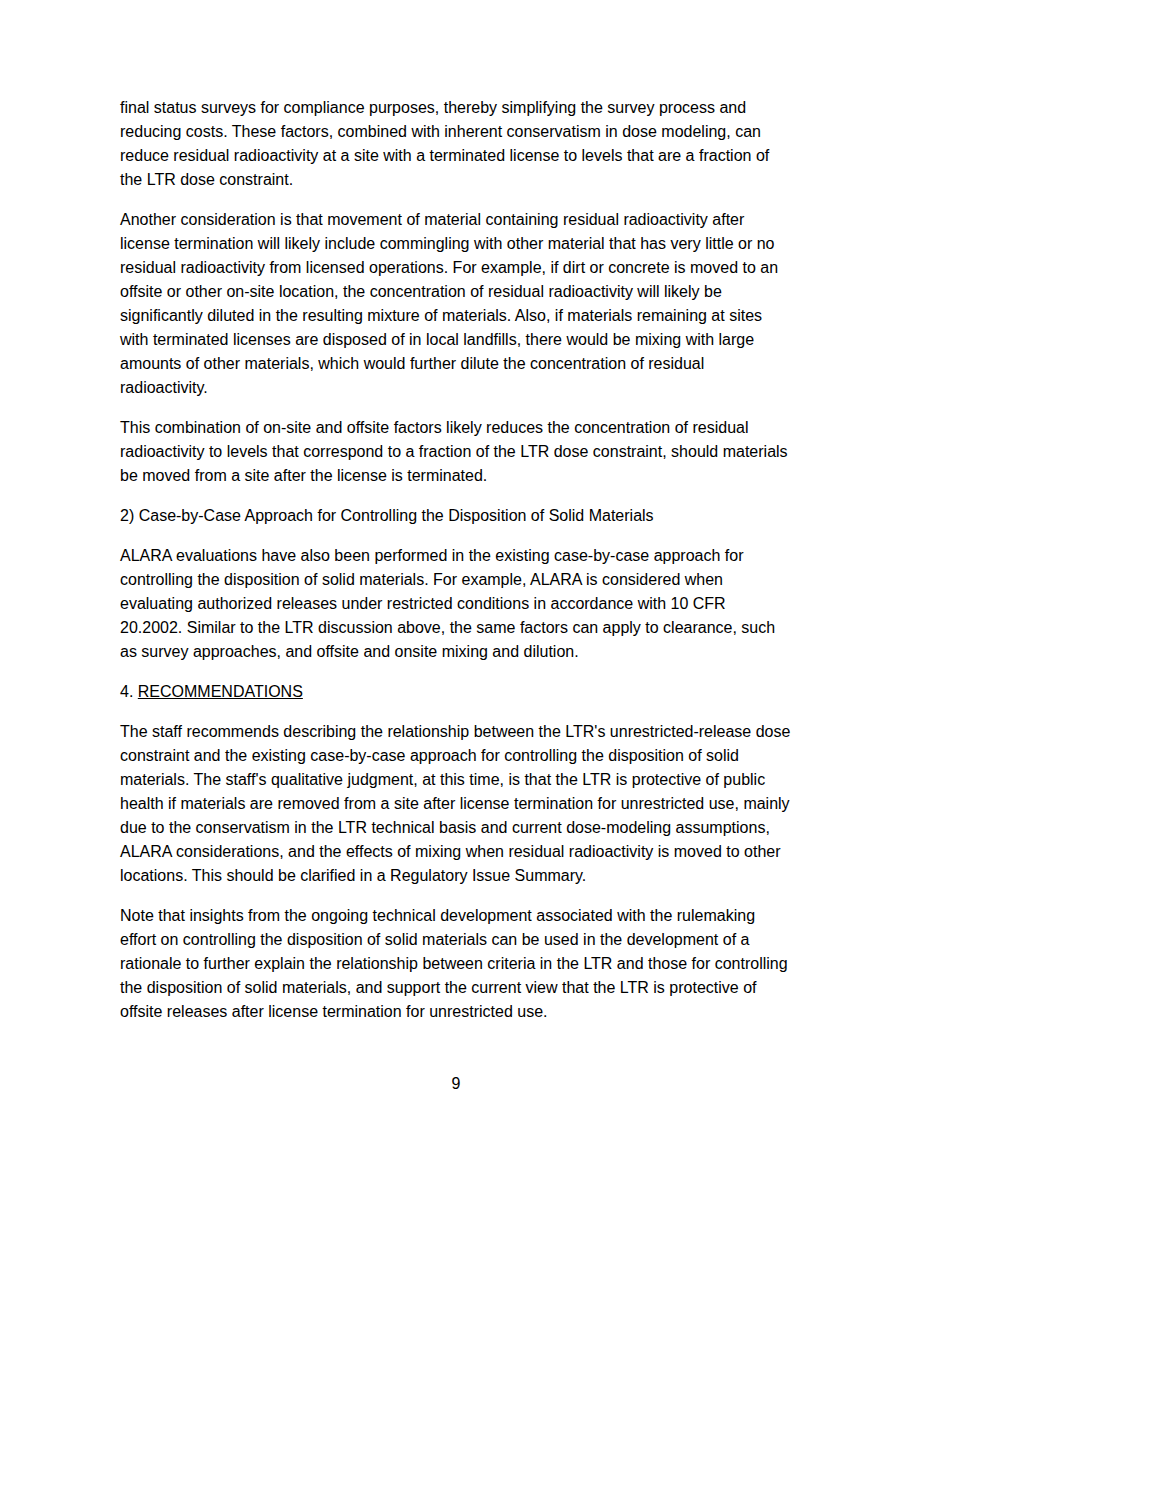final status surveys for compliance purposes, thereby simplifying the survey process and reducing costs. These factors, combined with inherent conservatism in dose modeling, can reduce residual radioactivity at a site with a terminated license to levels that are a fraction of the LTR dose constraint.
Another consideration is that movement of material containing residual radioactivity after license termination will likely include commingling with other material that has very little or no residual radioactivity from licensed operations. For example, if dirt or concrete is moved to an offsite or other on-site location, the concentration of residual radioactivity will likely be significantly diluted in the resulting mixture of materials. Also, if materials remaining at sites with terminated licenses are disposed of in local landfills, there would be mixing with large amounts of other materials, which would further dilute the concentration of residual radioactivity.
This combination of on-site and offsite factors likely reduces the concentration of residual radioactivity to levels that correspond to a fraction of the LTR dose constraint, should materials be moved from a site after the license is terminated.
2) Case-by-Case Approach for Controlling the Disposition of Solid Materials
ALARA evaluations have also been performed in the existing case-by-case approach for controlling the disposition of solid materials. For example, ALARA is considered when evaluating authorized releases under restricted conditions in accordance with 10 CFR 20.2002. Similar to the LTR discussion above, the same factors can apply to clearance, such as survey approaches, and offsite and onsite mixing and dilution.
4. RECOMMENDATIONS
The staff recommends describing the relationship between the LTR's unrestricted-release dose constraint and the existing case-by-case approach for controlling the disposition of solid materials. The staff's qualitative judgment, at this time, is that the LTR is protective of public health if materials are removed from a site after license termination for unrestricted use, mainly due to the conservatism in the LTR technical basis and current dose-modeling assumptions, ALARA considerations, and the effects of mixing when residual radioactivity is moved to other locations. This should be clarified in a Regulatory Issue Summary.
Note that insights from the ongoing technical development associated with the rulemaking effort on controlling the disposition of solid materials can be used in the development of a rationale to further explain the relationship between criteria in the LTR and those for controlling the disposition of solid materials, and support the current view that the LTR is protective of offsite releases after license termination for unrestricted use.
9